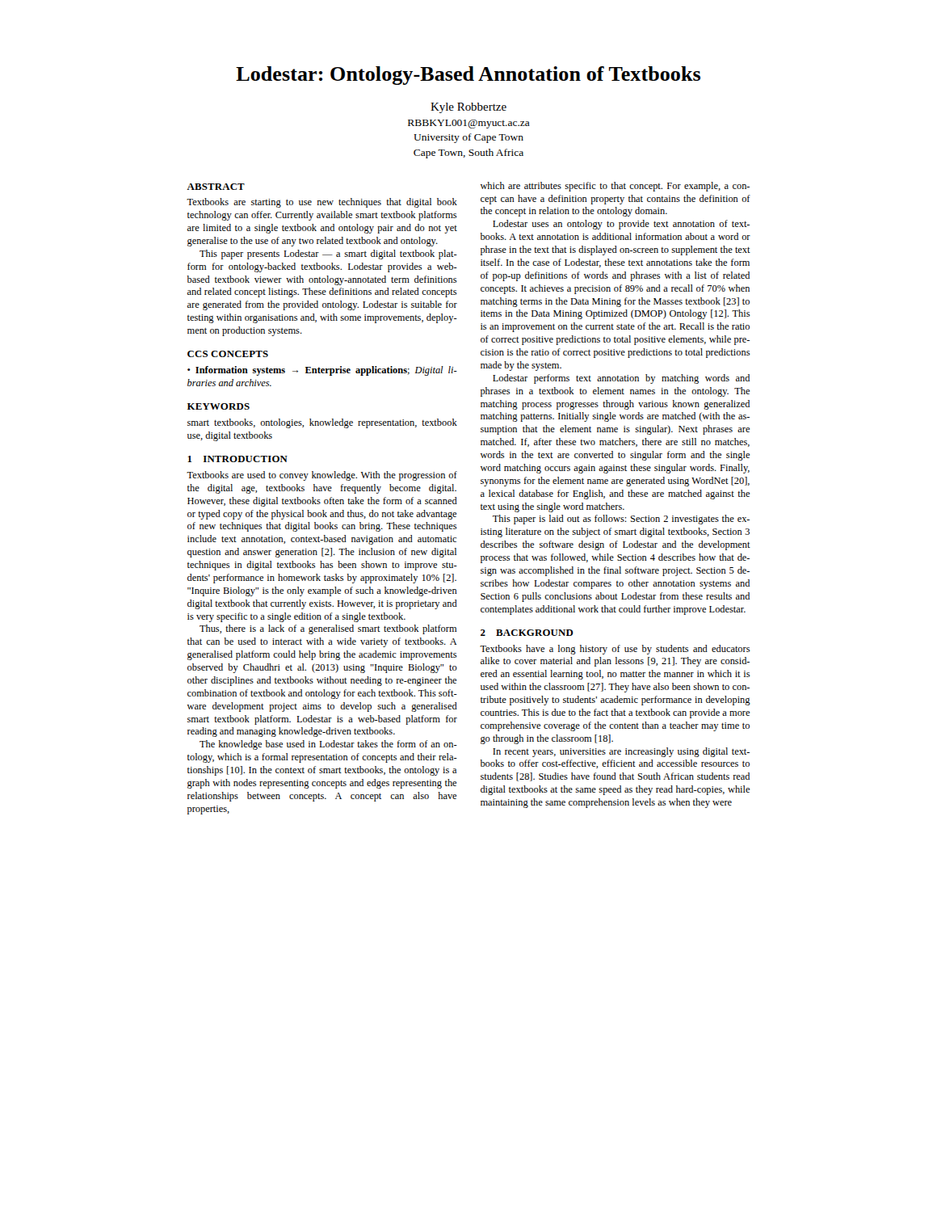Lodestar: Ontology-Based Annotation of Textbooks
Kyle Robbertze
RBBKYL001@myuct.ac.za
University of Cape Town
Cape Town, South Africa
Abstract
Textbooks are starting to use new techniques that digital book technology can offer. Currently available smart textbook platforms are limited to a single textbook and ontology pair and do not yet generalise to the use of any two related textbook and ontology.
This paper presents Lodestar — a smart digital textbook platform for ontology-backed textbooks. Lodestar provides a web-based textbook viewer with ontology-annotated term definitions and related concept listings. These definitions and related concepts are generated from the provided ontology. Lodestar is suitable for testing within organisations and, with some improvements, deployment on production systems.
CCS Concepts
• Information systems → Enterprise applications; Digital libraries and archives.
Keywords
smart textbooks, ontologies, knowledge representation, textbook use, digital textbooks
1 INTRODUCTION
Textbooks are used to convey knowledge. With the progression of the digital age, textbooks have frequently become digital. However, these digital textbooks often take the form of a scanned or typed copy of the physical book and thus, do not take advantage of new techniques that digital books can bring. These techniques include text annotation, context-based navigation and automatic question and answer generation [2]. The inclusion of new digital techniques in digital textbooks has been shown to improve students' performance in homework tasks by approximately 10% [2]. "Inquire Biology" is the only example of such a knowledge-driven digital textbook that currently exists. However, it is proprietary and is very specific to a single edition of a single textbook.
Thus, there is a lack of a generalised smart textbook platform that can be used to interact with a wide variety of textbooks. A generalised platform could help bring the academic improvements observed by Chaudhri et al. (2013) using "Inquire Biology" to other disciplines and textbooks without needing to re-engineer the combination of textbook and ontology for each textbook. This software development project aims to develop such a generalised smart textbook platform. Lodestar is a web-based platform for reading and managing knowledge-driven textbooks.
The knowledge base used in Lodestar takes the form of an ontology, which is a formal representation of concepts and their relationships [10]. In the context of smart textbooks, the ontology is a graph with nodes representing concepts and edges representing the relationships between concepts. A concept can also have properties,
which are attributes specific to that concept. For example, a concept can have a definition property that contains the definition of the concept in relation to the ontology domain.
Lodestar uses an ontology to provide text annotation of textbooks. A text annotation is additional information about a word or phrase in the text that is displayed on-screen to supplement the text itself. In the case of Lodestar, these text annotations take the form of pop-up definitions of words and phrases with a list of related concepts. It achieves a precision of 89% and a recall of 70% when matching terms in the Data Mining for the Masses textbook [23] to items in the Data Mining Optimized (DMOP) Ontology [12]. This is an improvement on the current state of the art. Recall is the ratio of correct positive predictions to total positive elements, while precision is the ratio of correct positive predictions to total predictions made by the system.
Lodestar performs text annotation by matching words and phrases in a textbook to element names in the ontology. The matching process progresses through various known generalized matching patterns. Initially single words are matched (with the assumption that the element name is singular). Next phrases are matched. If, after these two matchers, there are still no matches, words in the text are converted to singular form and the single word matching occurs again against these singular words. Finally, synonyms for the element name are generated using WordNet [20], a lexical database for English, and these are matched against the text using the single word matchers.
This paper is laid out as follows: Section 2 investigates the existing literature on the subject of smart digital textbooks, Section 3 describes the software design of Lodestar and the development process that was followed, while Section 4 describes how that design was accomplished in the final software project. Section 5 describes how Lodestar compares to other annotation systems and Section 6 pulls conclusions about Lodestar from these results and contemplates additional work that could further improve Lodestar.
2 BACKGROUND
Textbooks have a long history of use by students and educators alike to cover material and plan lessons [9, 21]. They are considered an essential learning tool, no matter the manner in which it is used within the classroom [27]. They have also been shown to contribute positively to students' academic performance in developing countries. This is due to the fact that a textbook can provide a more comprehensive coverage of the content than a teacher may time to go through in the classroom [18].
In recent years, universities are increasingly using digital textbooks to offer cost-effective, efficient and accessible resources to students [28]. Studies have found that South African students read digital textbooks at the same speed as they read hard-copies, while maintaining the same comprehension levels as when they were